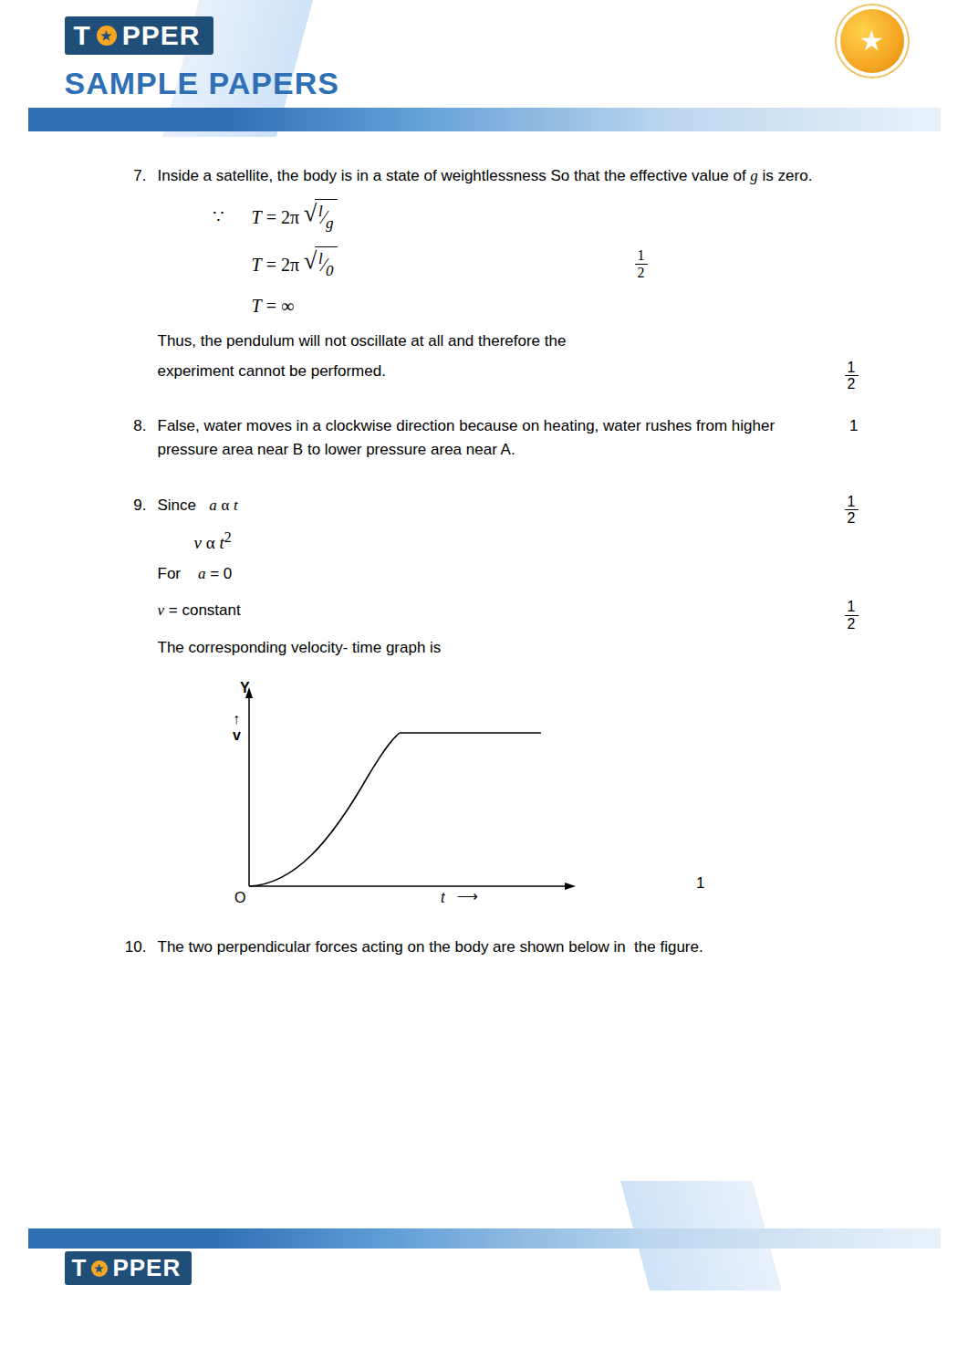T★PPER
SAMPLE PAPERS
7. Inside a satellite, the body is in a state of weightlessness So that the effective value of g is zero.
∵ T = 2π l⁄g
∵ T = 2π l⁄0 12
∵ T = ∞
Thus, the pendulum will not oscillate at all and therefore the
12 experiment cannot be performed.
8. 1 False, water moves in a clockwise direction because on heating, water rushes from higher pressure area near B to lower pressure area near A.
9. 12 Since a α t
v α t2
For a = 0
12 v = constant
The corresponding velocity- time graph is
Y v ↑ O t ⟶
1
10. The two perpendicular forces acting on the body are shown below in the figure.
T★PPER